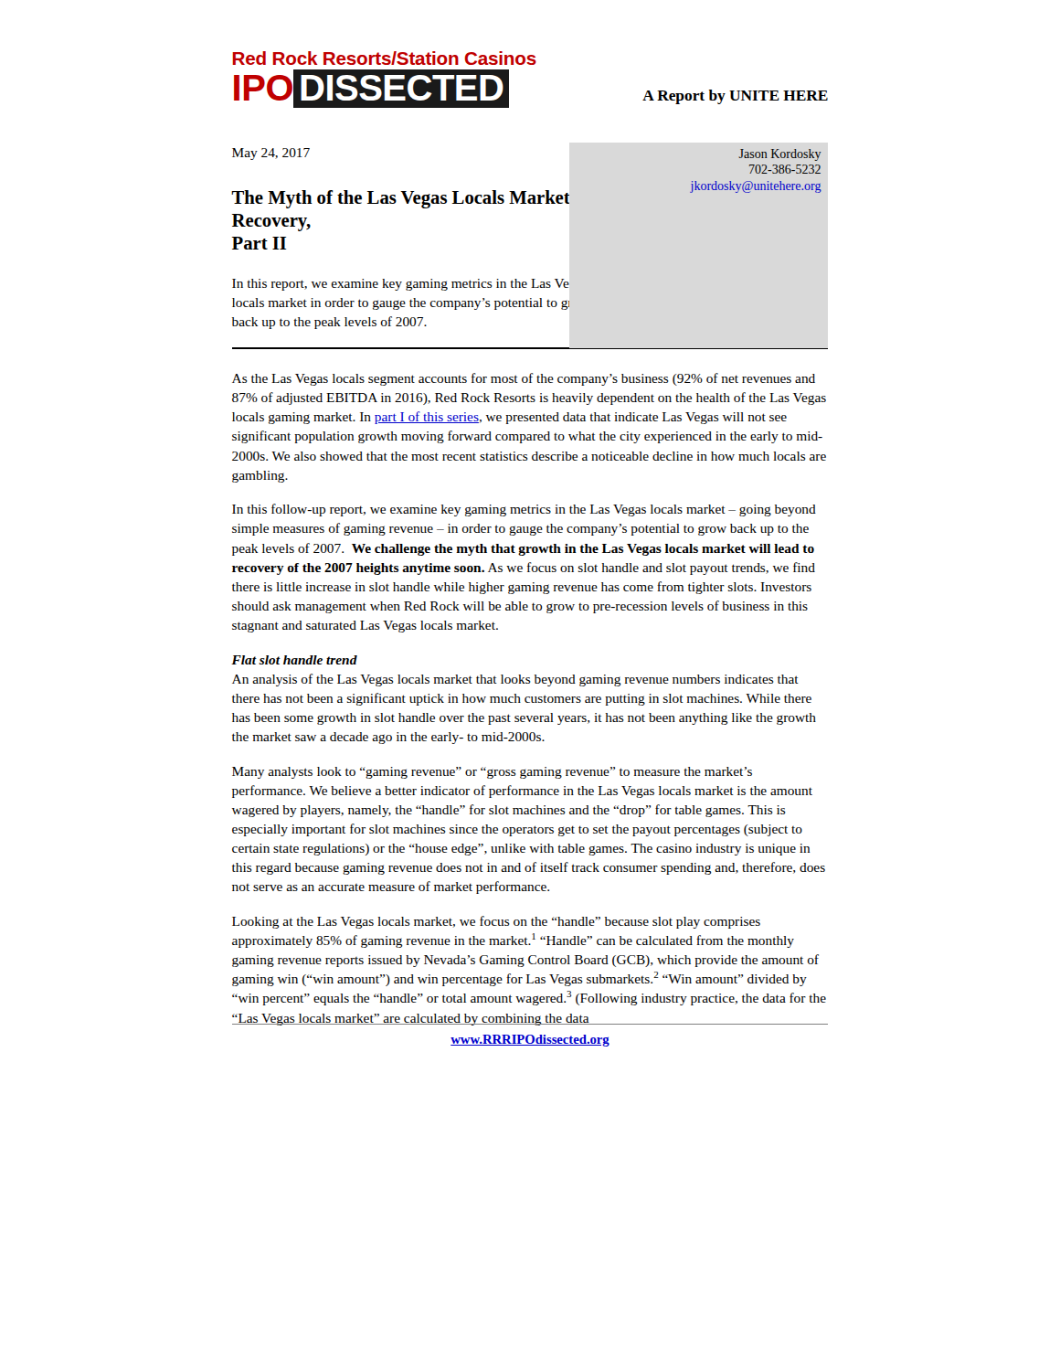Red Rock Resorts/Station Casinos
IPO DISSECTED
A Report by UNITE HERE
Jason Kordosky
702-386-5232
jkordosky@unitehere.org
May 24, 2017
The Myth of the Las Vegas Locals Market Recovery,
Part II
In this report, we examine key gaming metrics in the Las Vegas locals market in order to gauge the company’s potential to grow back up to the peak levels of 2007.
As the Las Vegas locals segment accounts for most of the company’s business (92% of net revenues and 87% of adjusted EBITDA in 2016), Red Rock Resorts is heavily dependent on the health of the Las Vegas locals gaming market. In part I of this series, we presented data that indicate Las Vegas will not see significant population growth moving forward compared to what the city experienced in the early to mid-2000s. We also showed that the most recent statistics describe a noticeable decline in how much locals are gambling.
In this follow-up report, we examine key gaming metrics in the Las Vegas locals market – going beyond simple measures of gaming revenue – in order to gauge the company’s potential to grow back up to the peak levels of 2007. We challenge the myth that growth in the Las Vegas locals market will lead to recovery of the 2007 heights anytime soon. As we focus on slot handle and slot payout trends, we find there is little increase in slot handle while higher gaming revenue has come from tighter slots. Investors should ask management when Red Rock will be able to grow to pre-recession levels of business in this stagnant and saturated Las Vegas locals market.
Flat slot handle trend
An analysis of the Las Vegas locals market that looks beyond gaming revenue numbers indicates that there has not been a significant uptick in how much customers are putting in slot machines. While there has been some growth in slot handle over the past several years, it has not been anything like the growth the market saw a decade ago in the early- to mid-2000s.
Many analysts look to “gaming revenue” or “gross gaming revenue” to measure the market’s performance. We believe a better indicator of performance in the Las Vegas locals market is the amount wagered by players, namely, the “handle” for slot machines and the “drop” for table games. This is especially important for slot machines since the operators get to set the payout percentages (subject to certain state regulations) or the “house edge”, unlike with table games. The casino industry is unique in this regard because gaming revenue does not in and of itself track consumer spending and, therefore, does not serve as an accurate measure of market performance.
Looking at the Las Vegas locals market, we focus on the “handle” because slot play comprises approximately 85% of gaming revenue in the market.1 “Handle” can be calculated from the monthly gaming revenue reports issued by Nevada’s Gaming Control Board (GCB), which provide the amount of gaming win (“win amount”) and win percentage for Las Vegas submarkets.2 “Win amount” divided by “win percent” equals the “handle” or total amount wagered.3 (Following industry practice, the data for the “Las Vegas locals market” are calculated by combining the data
www.RRRIPOdissected.org